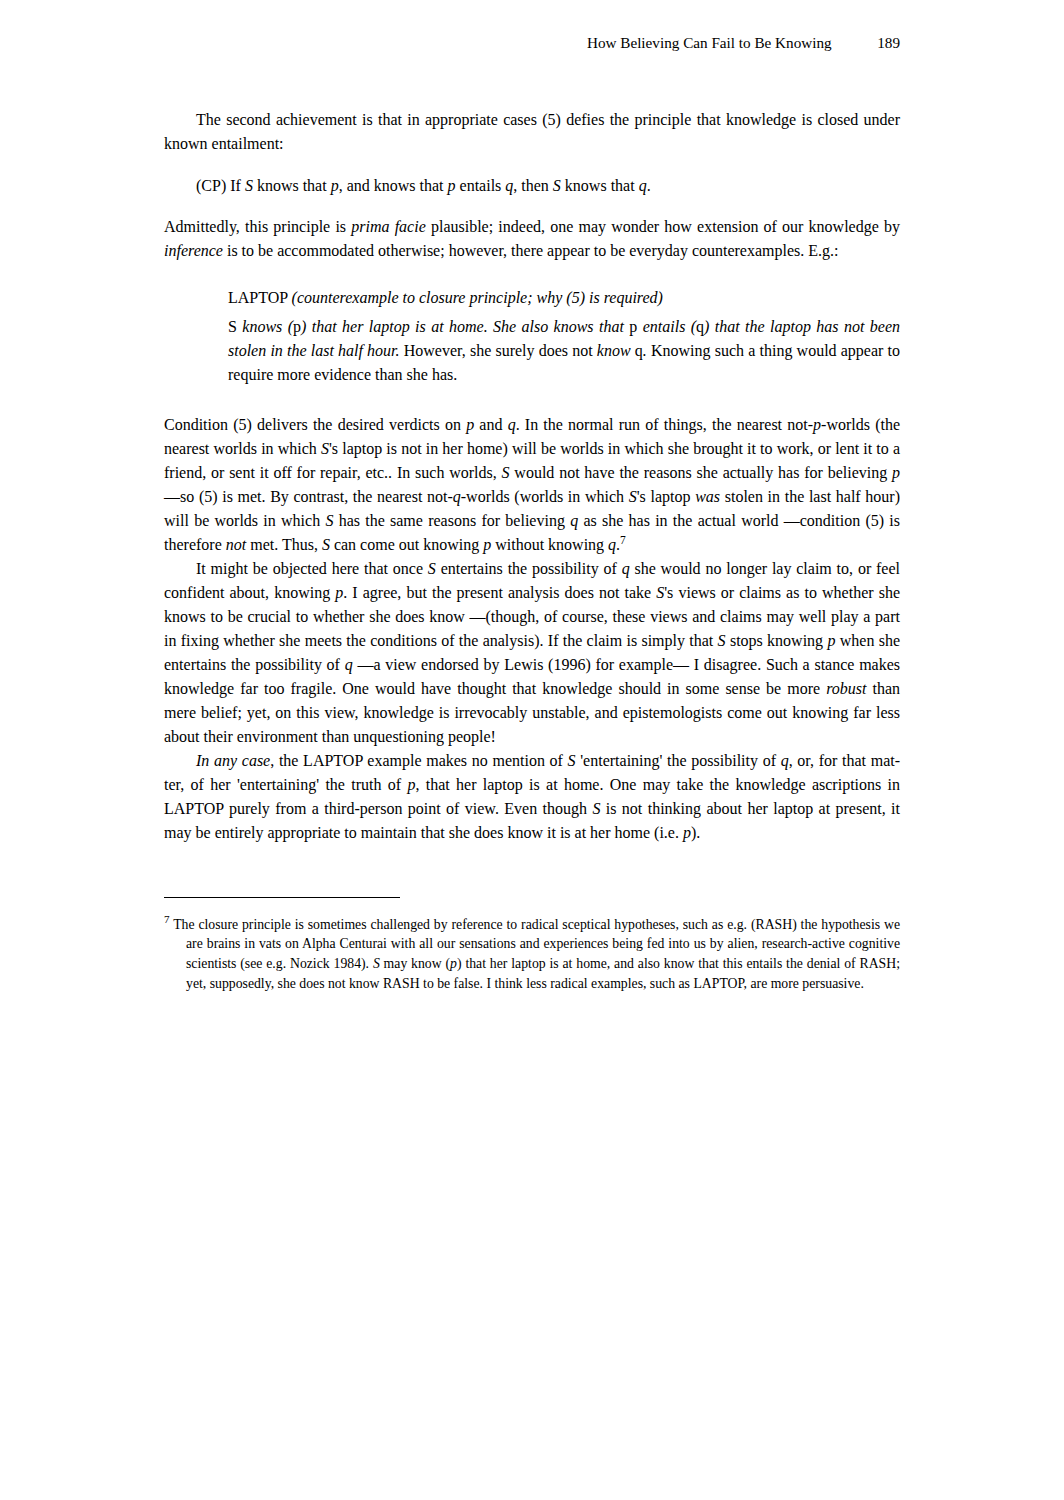How Believing Can Fail to Be Knowing 189
The second achievement is that in appropriate cases (5) defies the principle that knowledge is closed under known entailment:
(CP) If S knows that p, and knows that p entails q, then S knows that q.
Admittedly, this principle is prima facie plausible; indeed, one may wonder how extension of our knowledge by inference is to be accommodated otherwise; however, there appear to be everyday counterexamples. E.g.:
LAPTOP (counterexample to closure principle; why (5) is required)
S knows (p) that her laptop is at home. She also knows that p entails (q) that the laptop has not been stolen in the last half hour. However, she surely does not know q. Knowing such a thing would appear to require more evidence than she has.
Condition (5) delivers the desired verdicts on p and q. In the normal run of things, the nearest not-p-worlds (the nearest worlds in which S's laptop is not in her home) will be worlds in which she brought it to work, or lent it to a friend, or sent it off for repair, etc.. In such worlds, S would not have the reasons she actually has for believing p —so (5) is met. By contrast, the nearest not-q-worlds (worlds in which S's laptop was stolen in the last half hour) will be worlds in which S has the same reasons for believing q as she has in the actual world —condition (5) is therefore not met. Thus, S can come out knowing p without knowing q.7
It might be objected here that once S entertains the possibility of q she would no longer lay claim to, or feel confident about, knowing p. I agree, but the present analysis does not take S's views or claims as to whether she knows to be crucial to whether she does know —(though, of course, these views and claims may well play a part in fixing whether she meets the conditions of the analysis). If the claim is simply that S stops knowing p when she entertains the possibility of q —a view endorsed by Lewis (1996) for example— I disagree. Such a stance makes knowledge far too fragile. One would have thought that knowledge should in some sense be more robust than mere belief; yet, on this view, knowledge is irrevocably unstable, and epistemologists come out knowing far less about their environment than unquestioning people!
In any case, the LAPTOP example makes no mention of S 'entertaining' the possibility of q, or, for that matter, of her 'entertaining' the truth of p, that her laptop is at home. One may take the knowledge ascriptions in LAPTOP purely from a third-person point of view. Even though S is not thinking about her laptop at present, it may be entirely appropriate to maintain that she does know it is at her home (i.e. p).
7 The closure principle is sometimes challenged by reference to radical sceptical hypotheses, such as e.g. (RASH) the hypothesis we are brains in vats on Alpha Centurai with all our sensations and experiences being fed into us by alien, research-active cognitive scientists (see e.g. Nozick 1984). S may know (p) that her laptop is at home, and also know that this entails the denial of RASH; yet, supposedly, she does not know RASH to be false. I think less radical examples, such as LAPTOP, are more persuasive.